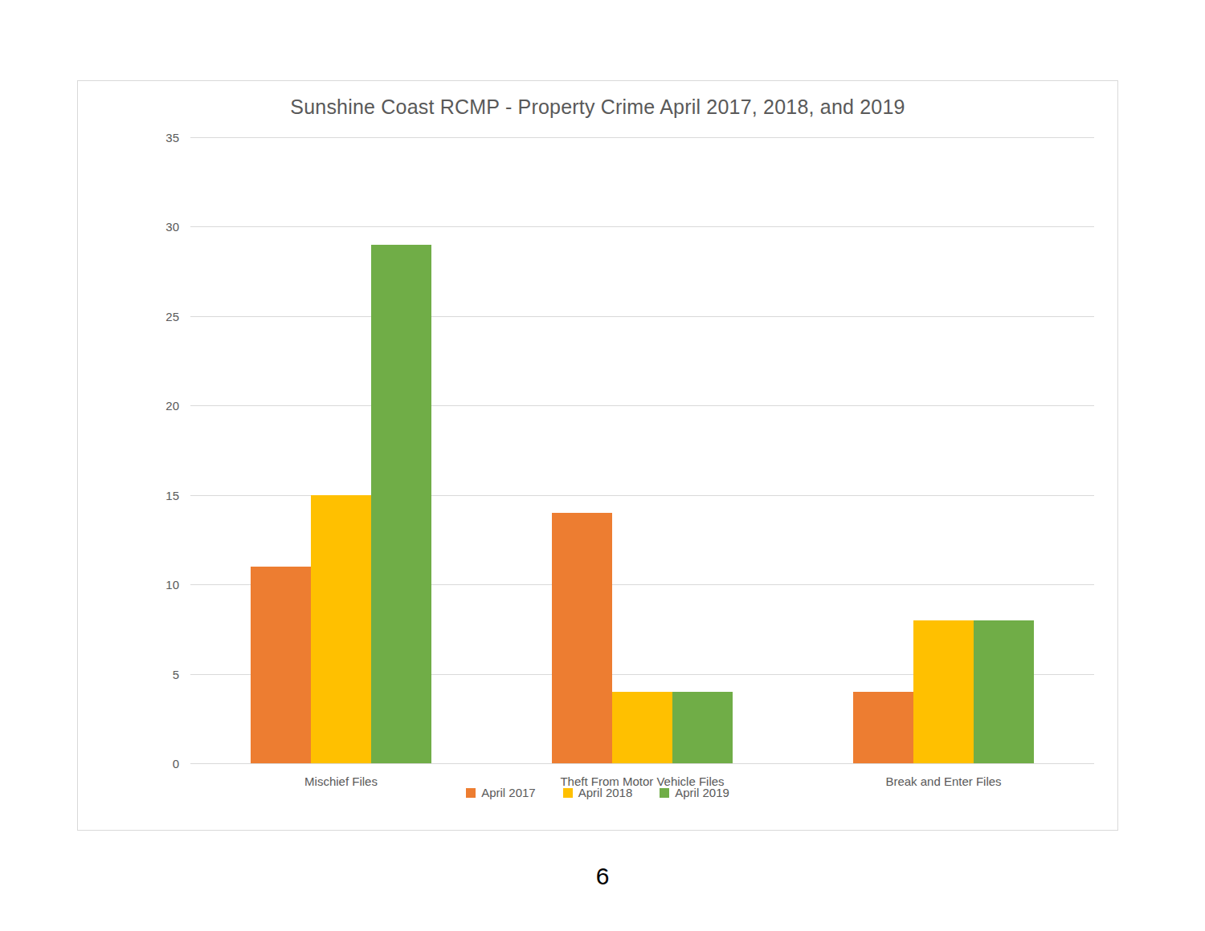Sunshine Coast RCMP - Property Crime April 2017, 2018, and 2019
0
5
10
15
20
25
30
35
Mischief Files
Theft From Motor Vehicle Files
Break and Enter Files
April 2017
April 2018
April 2019
6